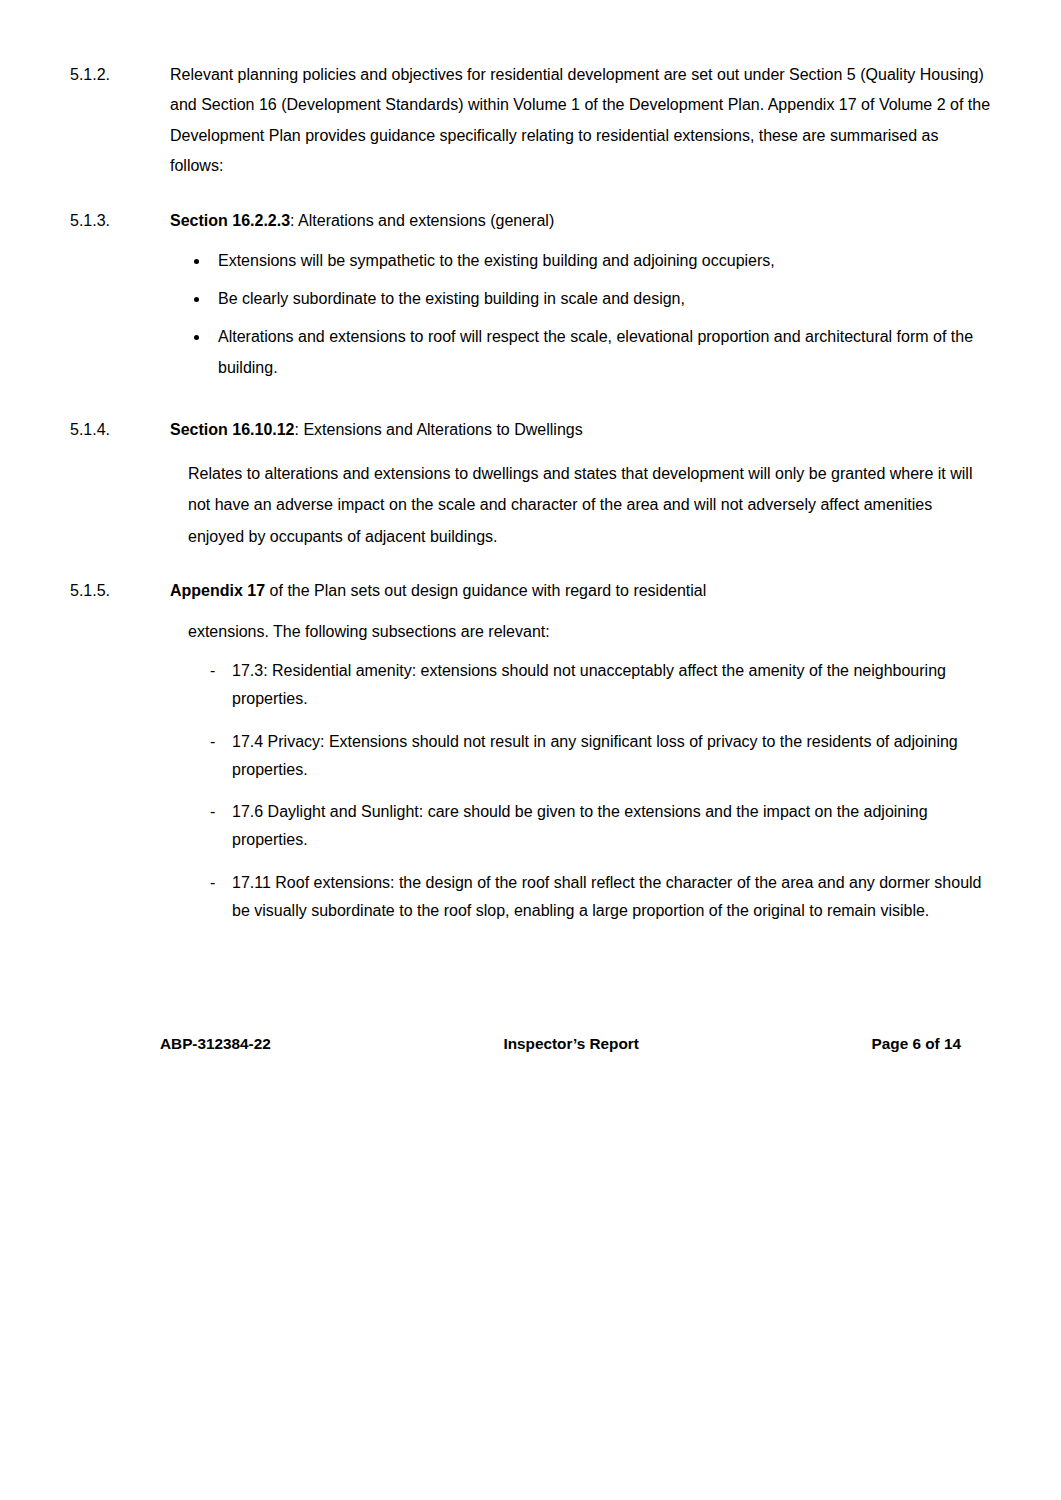5.1.2.
Relevant planning policies and objectives for residential development are set out under Section 5 (Quality Housing) and Section 16 (Development Standards) within Volume 1 of the Development Plan. Appendix 17 of Volume 2 of the Development Plan provides guidance specifically relating to residential extensions, these are summarised as follows:
5.1.3.
Section 16.2.2.3: Alterations and extensions (general)
Extensions will be sympathetic to the existing building and adjoining occupiers,
Be clearly subordinate to the existing building in scale and design,
Alterations and extensions to roof will respect the scale, elevational proportion and architectural form of the building.
5.1.4.
Section 16.10.12: Extensions and Alterations to Dwellings
Relates to alterations and extensions to dwellings and states that development will only be granted where it will not have an adverse impact on the scale and character of the area and will not adversely affect amenities enjoyed by occupants of adjacent buildings.
5.1.5.
Appendix 17 of the Plan sets out design guidance with regard to residential
extensions. The following subsections are relevant:
17.3: Residential amenity: extensions should not unacceptably affect the amenity of the neighbouring properties.
17.4 Privacy: Extensions should not result in any significant loss of privacy to the residents of adjoining properties.
17.6 Daylight and Sunlight: care should be given to the extensions and the impact on the adjoining properties.
17.11 Roof extensions: the design of the roof shall reflect the character of the area and any dormer should be visually subordinate to the roof slop, enabling a large proportion of the original to remain visible.
ABP-312384-22 Inspector’s Report Page 6 of 14